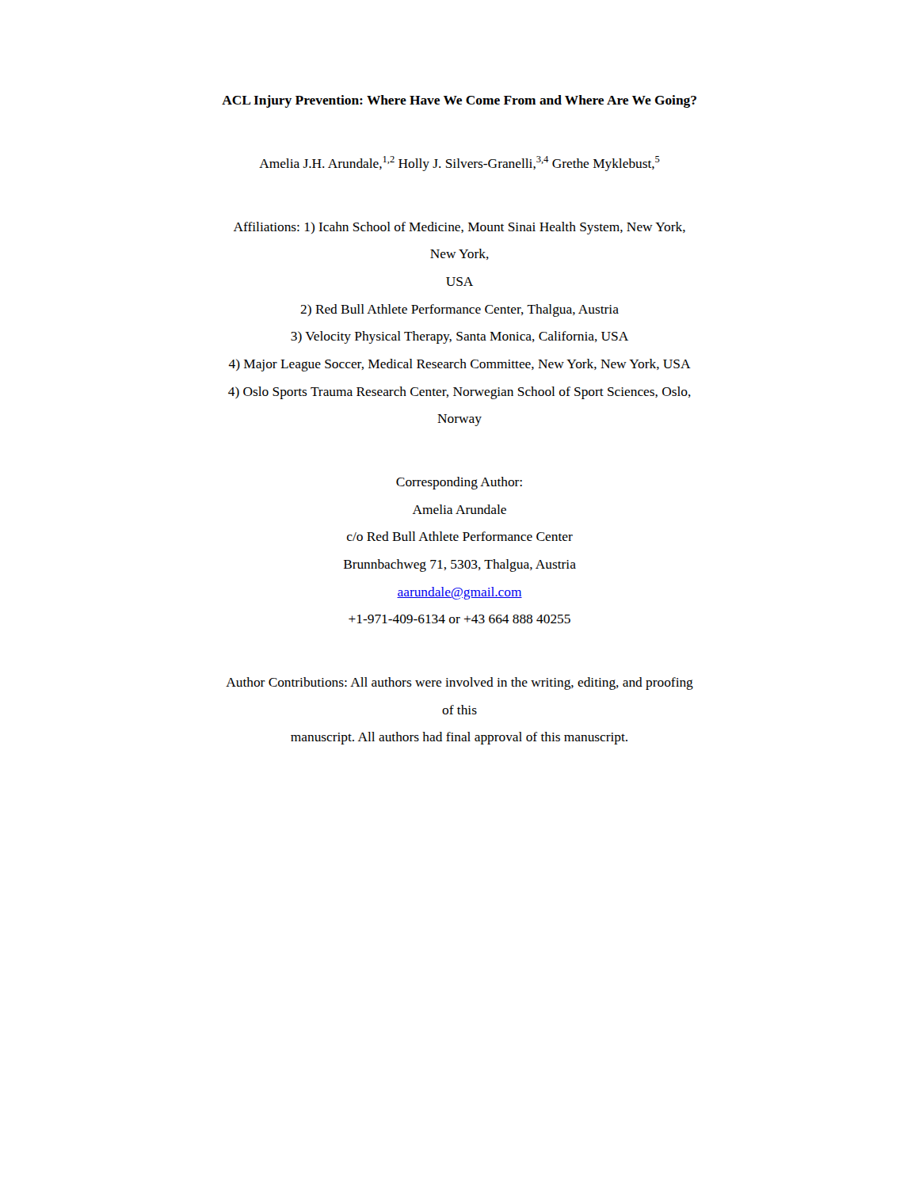ACL Injury Prevention: Where Have We Come From and Where Are We Going?
Amelia J.H. Arundale,1,2 Holly J. Silvers-Granelli,3,4 Grethe Myklebust,5
Affiliations: 1) Icahn School of Medicine, Mount Sinai Health System, New York, New York,
USA
2) Red Bull Athlete Performance Center, Thalgua, Austria
3) Velocity Physical Therapy, Santa Monica, California, USA
4) Major League Soccer, Medical Research Committee, New York, New York, USA
4) Oslo Sports Trauma Research Center, Norwegian School of Sport Sciences, Oslo, Norway
Corresponding Author:
Amelia Arundale
c/o Red Bull Athlete Performance Center
Brunnbachweg 71, 5303, Thalgua, Austria
aarundale@gmail.com
+1-971-409-6134 or +43 664 888 40255
Author Contributions: All authors were involved in the writing, editing, and proofing of this
manuscript. All authors had final approval of this manuscript.